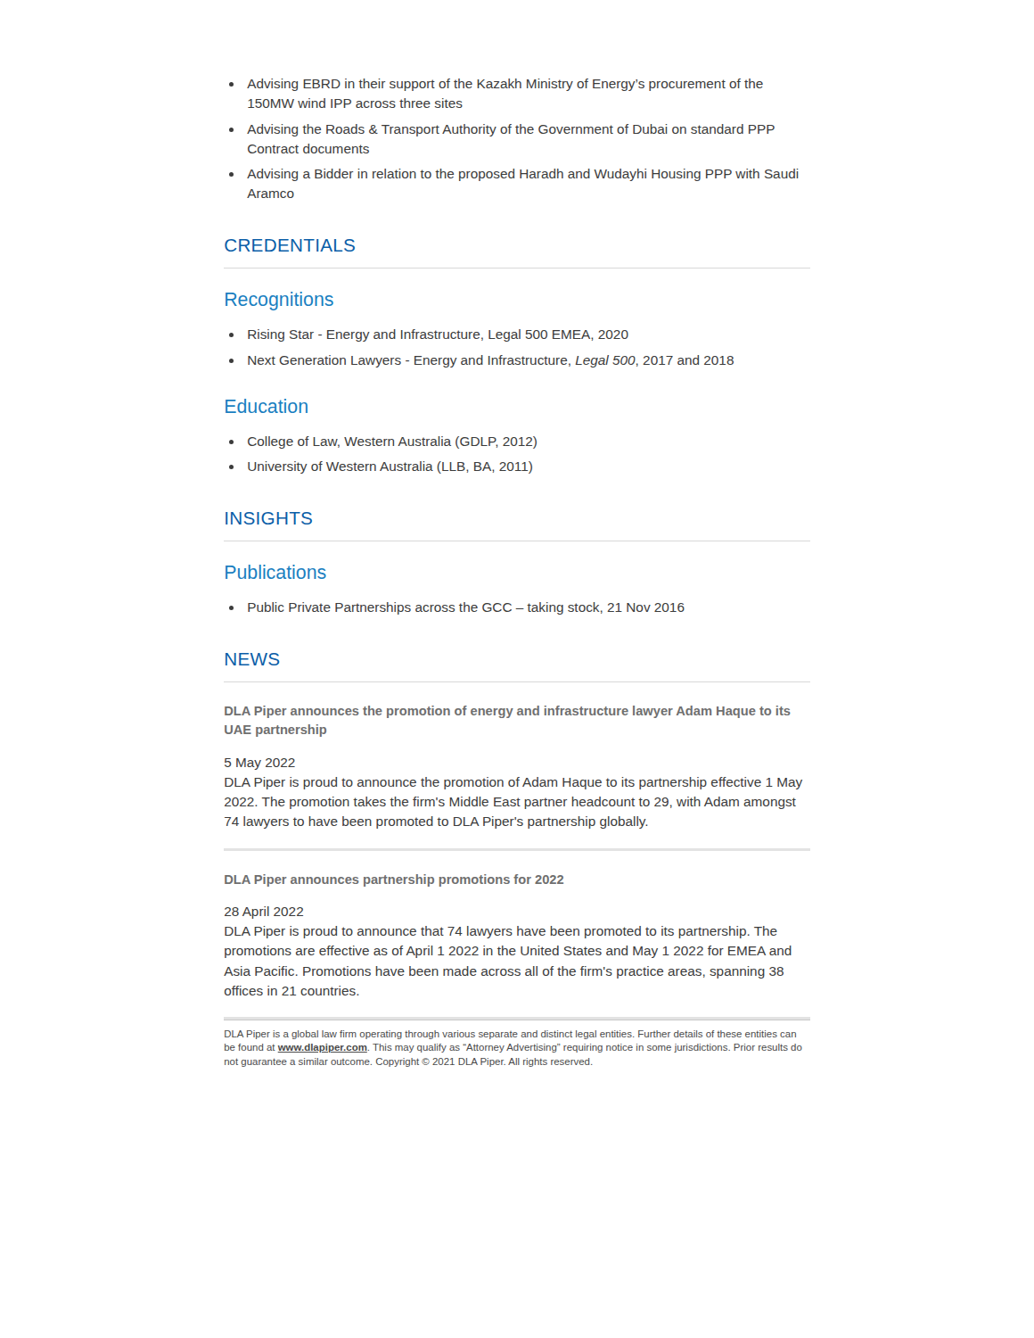Advising EBRD in their support of the Kazakh Ministry of Energy’s procurement of the 150MW wind IPP across three sites
Advising the Roads & Transport Authority of the Government of Dubai on standard PPP Contract documents
Advising a Bidder in relation to the proposed Haradh and Wudayhi Housing PPP with Saudi Aramco
CREDENTIALS
Recognitions
Rising Star - Energy and Infrastructure, Legal 500 EMEA, 2020
Next Generation Lawyers - Energy and Infrastructure, Legal 500, 2017 and 2018
Education
College of Law, Western Australia (GDLP, 2012)
University of Western Australia (LLB, BA, 2011)
INSIGHTS
Publications
Public Private Partnerships across the GCC – taking stock, 21 Nov 2016
NEWS
DLA Piper announces the promotion of energy and infrastructure lawyer Adam Haque to its UAE partnership
5 May 2022
DLA Piper is proud to announce the promotion of Adam Haque to its partnership effective 1 May 2022. The promotion takes the firm's Middle East partner headcount to 29, with Adam amongst 74 lawyers to have been promoted to DLA Piper's partnership globally.
DLA Piper announces partnership promotions for 2022
28 April 2022
DLA Piper is proud to announce that 74 lawyers have been promoted to its partnership. The promotions are effective as of April 1 2022 in the United States and May 1 2022 for EMEA and Asia Pacific. Promotions have been made across all of the firm's practice areas, spanning 38 offices in 21 countries.
DLA Piper is a global law firm operating through various separate and distinct legal entities. Further details of these entities can be found at www.dlapiper.com. This may qualify as “Attorney Advertising” requiring notice in some jurisdictions. Prior results do not guarantee a similar outcome. Copyright © 2021 DLA Piper. All rights reserved.